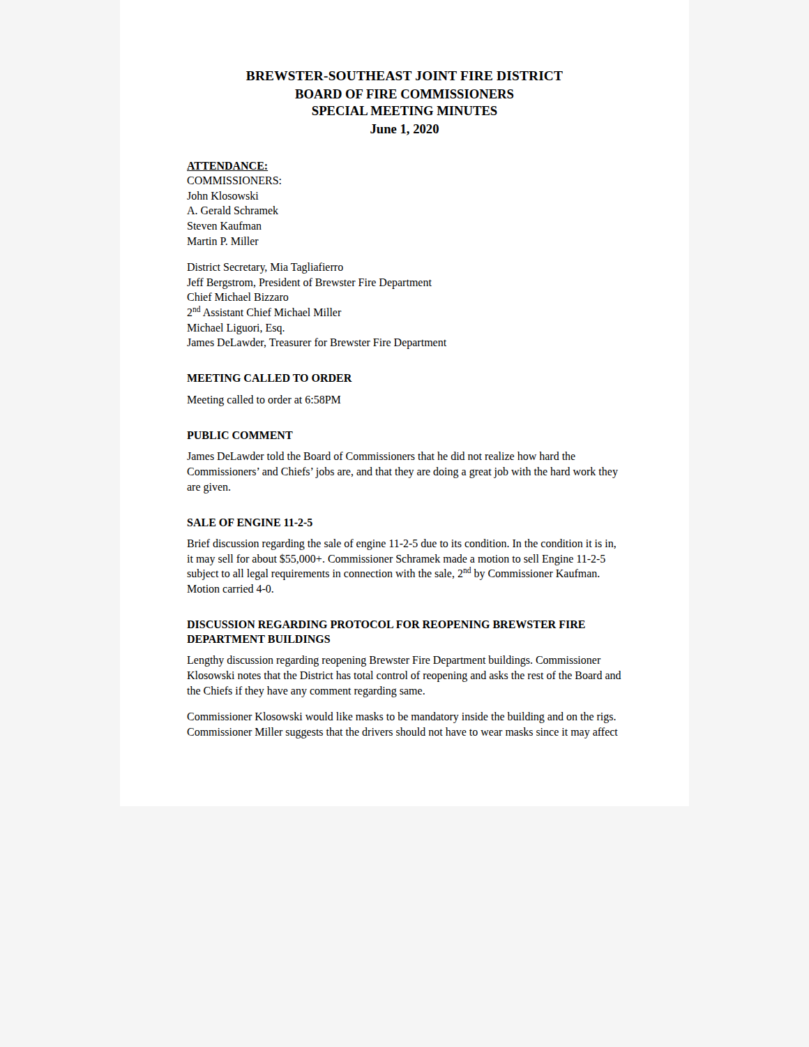BREWSTER-SOUTHEAST JOINT FIRE DISTRICT
BOARD OF FIRE COMMISSIONERS
SPECIAL MEETING MINUTES
June 1, 2020
ATTENDANCE:
COMMISSIONERS:
John Klosowski
A. Gerald Schramek
Steven Kaufman
Martin P. Miller
District Secretary, Mia Tagliafierro
Jeff Bergstrom, President of Brewster Fire Department
Chief Michael Bizzaro
2nd Assistant Chief Michael Miller
Michael Liguori, Esq.
James DeLawder, Treasurer for Brewster Fire Department
MEETING CALLED TO ORDER
Meeting called to order at 6:58PM
PUBLIC COMMENT
James DeLawder told the Board of Commissioners that he did not realize how hard the Commissioners’ and Chiefs’ jobs are, and that they are doing a great job with the hard work they are given.
SALE OF ENGINE 11-2-5
Brief discussion regarding the sale of engine 11-2-5 due to its condition. In the condition it is in, it may sell for about $55,000+. Commissioner Schramek made a motion to sell Engine 11-2-5 subject to all legal requirements in connection with the sale, 2nd by Commissioner Kaufman. Motion carried 4-0.
DISCUSSION REGARDING PROTOCOL FOR REOPENING BREWSTER FIRE DEPARTMENT BUILDINGS
Lengthy discussion regarding reopening Brewster Fire Department buildings. Commissioner Klosowski notes that the District has total control of reopening and asks the rest of the Board and the Chiefs if they have any comment regarding same.
Commissioner Klosowski would like masks to be mandatory inside the building and on the rigs. Commissioner Miller suggests that the drivers should not have to wear masks since it may affect